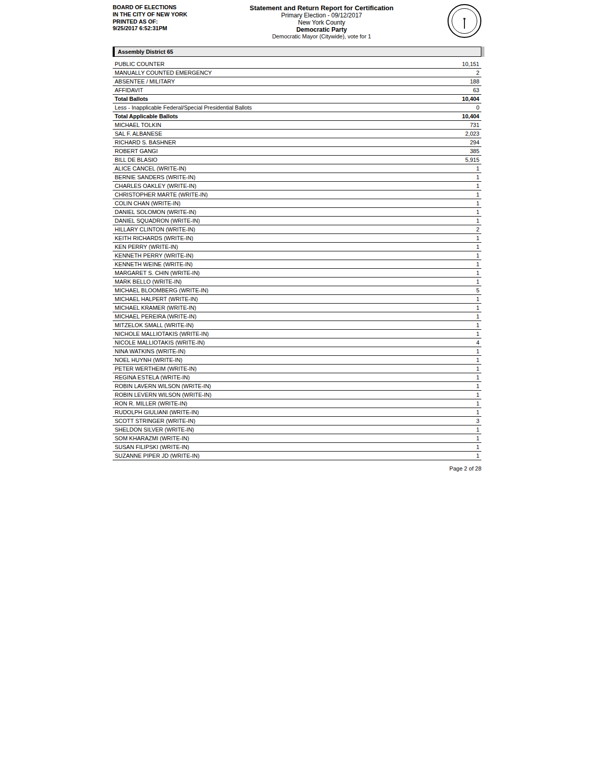BOARD OF ELECTIONS
IN THE CITY OF NEW YORK
PRINTED AS OF:
9/25/2017 6:52:31PM
Statement and Return Report for Certification
Primary Election - 09/12/2017
New York County
Democratic Party
Democratic Mayor (Citywide), vote for 1
Assembly District 65
| PUBLIC COUNTER | 10,151 |
| MANUALLY COUNTED EMERGENCY | 2 |
| ABSENTEE / MILITARY | 188 |
| AFFIDAVIT | 63 |
| Total Ballots | 10,404 |
| Less - Inapplicable Federal/Special Presidential Ballots | 0 |
| Total Applicable Ballots | 10,404 |
| MICHAEL TOLKIN | 731 |
| SAL F. ALBANESE | 2,023 |
| RICHARD S. BASHNER | 294 |
| ROBERT GANGI | 385 |
| BILL DE BLASIO | 5,915 |
| ALICE CANCEL (WRITE-IN) | 1 |
| BERNIE SANDERS (WRITE-IN) | 1 |
| CHARLES OAKLEY (WRITE-IN) | 1 |
| CHRISTOPHER MARTE (WRITE-IN) | 1 |
| COLIN CHAN (WRITE-IN) | 1 |
| DANIEL SOLOMON (WRITE-IN) | 1 |
| DANIEL SQUADRON (WRITE-IN) | 1 |
| HILLARY CLINTON (WRITE-IN) | 2 |
| KEITH RICHARDS (WRITE-IN) | 1 |
| KEN PERRY (WRITE-IN) | 1 |
| KENNETH PERRY (WRITE-IN) | 1 |
| KENNETH WEINE (WRITE-IN) | 1 |
| MARGARET S. CHIN (WRITE-IN) | 1 |
| MARK BELLO (WRITE-IN) | 1 |
| MICHAEL BLOOMBERG (WRITE-IN) | 5 |
| MICHAEL HALPERT (WRITE-IN) | 1 |
| MICHAEL KRAMER (WRITE-IN) | 1 |
| MICHAEL PEREIRA (WRITE-IN) | 1 |
| MITZELOK SMALL (WRITE-IN) | 1 |
| NICHOLE MALLIOTAKIS (WRITE-IN) | 1 |
| NICOLE MALLIOTAKIS (WRITE-IN) | 4 |
| NINA WATKINS (WRITE-IN) | 1 |
| NOEL HUYNH (WRITE-IN) | 1 |
| PETER WERTHEIM (WRITE-IN) | 1 |
| REGINA ESTELA (WRITE-IN) | 1 |
| ROBIN LAVERN WILSON (WRITE-IN) | 1 |
| ROBIN LEVERN WILSON (WRITE-IN) | 1 |
| RON R. MILLER (WRITE-IN) | 1 |
| RUDOLPH GIULIANI (WRITE-IN) | 1 |
| SCOTT STRINGER (WRITE-IN) | 3 |
| SHELDON SILVER (WRITE-IN) | 1 |
| SOM KHARAZMI (WRITE-IN) | 1 |
| SUSAN FILIPSKI (WRITE-IN) | 1 |
| SUZANNE PIPER JD (WRITE-IN) | 1 |
Page 2 of 28